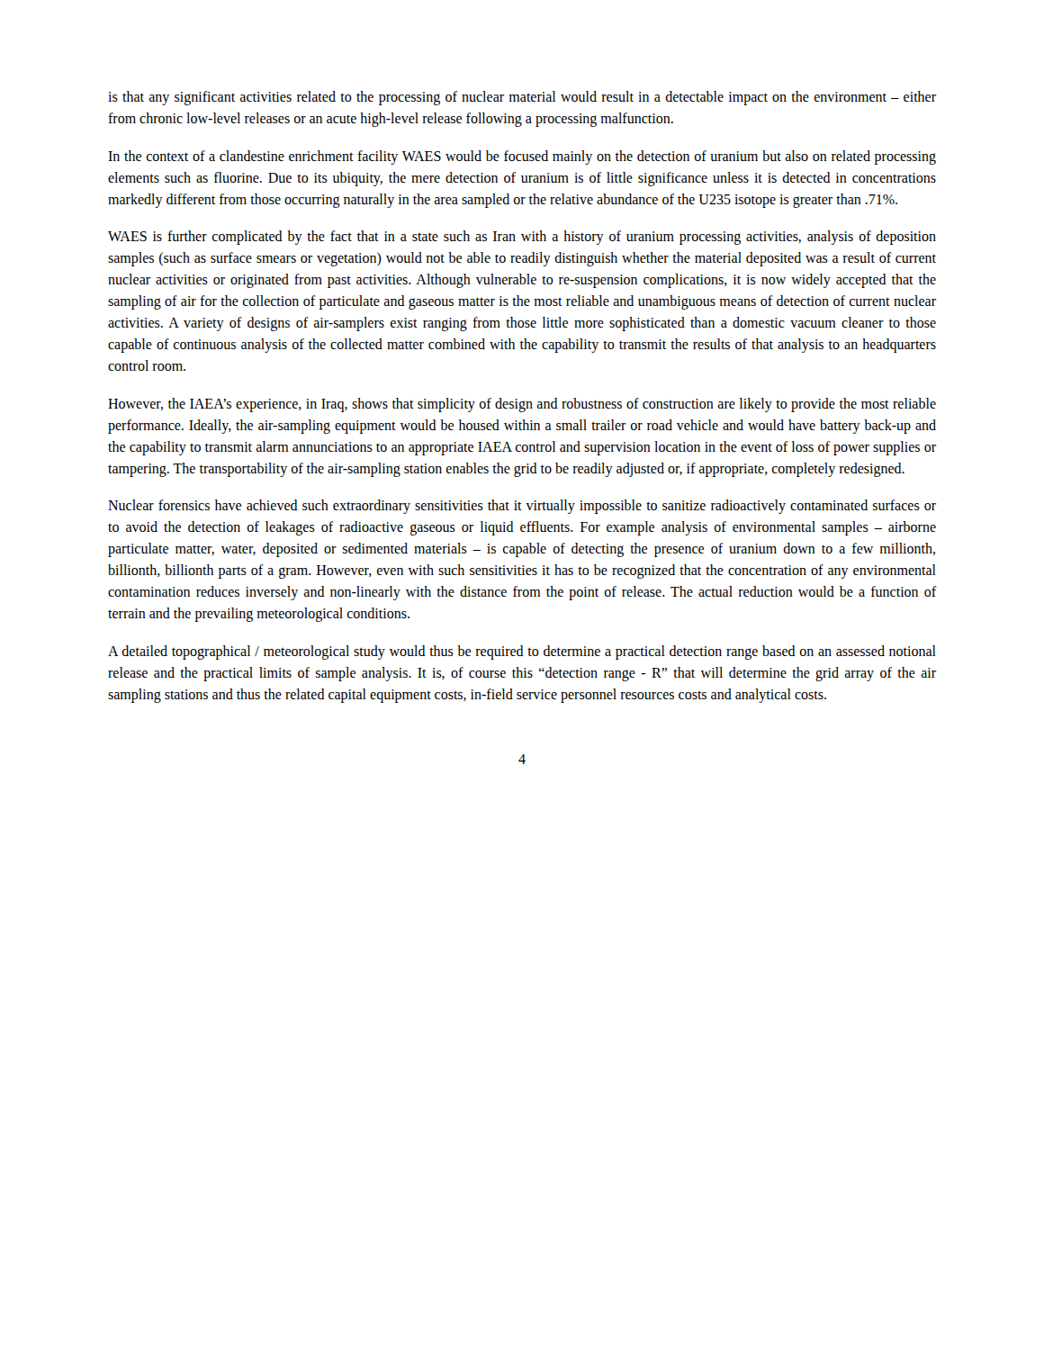is that any significant activities related to the processing of nuclear material would result in a detectable impact on the environment – either from chronic low-level releases or an acute high-level release following a processing malfunction.
In the context of a clandestine enrichment facility WAES would be focused mainly on the detection of uranium but also on related processing elements such as fluorine. Due to its ubiquity, the mere detection of uranium is of little significance unless it is detected in concentrations markedly different from those occurring naturally in the area sampled or the relative abundance of the U235 isotope is greater than .71%.
WAES is further complicated by the fact that in a state such as Iran with a history of uranium processing activities, analysis of deposition samples (such as surface smears or vegetation) would not be able to readily distinguish whether the material deposited was a result of current nuclear activities or originated from past activities. Although vulnerable to re-suspension complications, it is now widely accepted that the sampling of air for the collection of particulate and gaseous matter is the most reliable and unambiguous means of detection of current nuclear activities. A variety of designs of air-samplers exist ranging from those little more sophisticated than a domestic vacuum cleaner to those capable of continuous analysis of the collected matter combined with the capability to transmit the results of that analysis to an headquarters control room.
However, the IAEA’s experience, in Iraq, shows that simplicity of design and robustness of construction are likely to provide the most reliable performance. Ideally, the air-sampling equipment would be housed within a small trailer or road vehicle and would have battery back-up and the capability to transmit alarm annunciations to an appropriate IAEA control and supervision location in the event of loss of power supplies or tampering. The transportability of the air-sampling station enables the grid to be readily adjusted or, if appropriate, completely redesigned.
Nuclear forensics have achieved such extraordinary sensitivities that it virtually impossible to sanitize radioactively contaminated surfaces or to avoid the detection of leakages of radioactive gaseous or liquid effluents. For example analysis of environmental samples – airborne particulate matter, water, deposited or sedimented materials – is capable of detecting the presence of uranium down to a few millionth, billionth, billionth parts of a gram. However, even with such sensitivities it has to be recognized that the concentration of any environmental contamination reduces inversely and non-linearly with the distance from the point of release. The actual reduction would be a function of terrain and the prevailing meteorological conditions.
A detailed topographical / meteorological study would thus be required to determine a practical detection range based on an assessed notional release and the practical limits of sample analysis. It is, of course this “detection range - R” that will determine the grid array of the air sampling stations and thus the related capital equipment costs, in-field service personnel resources costs and analytical costs.
4